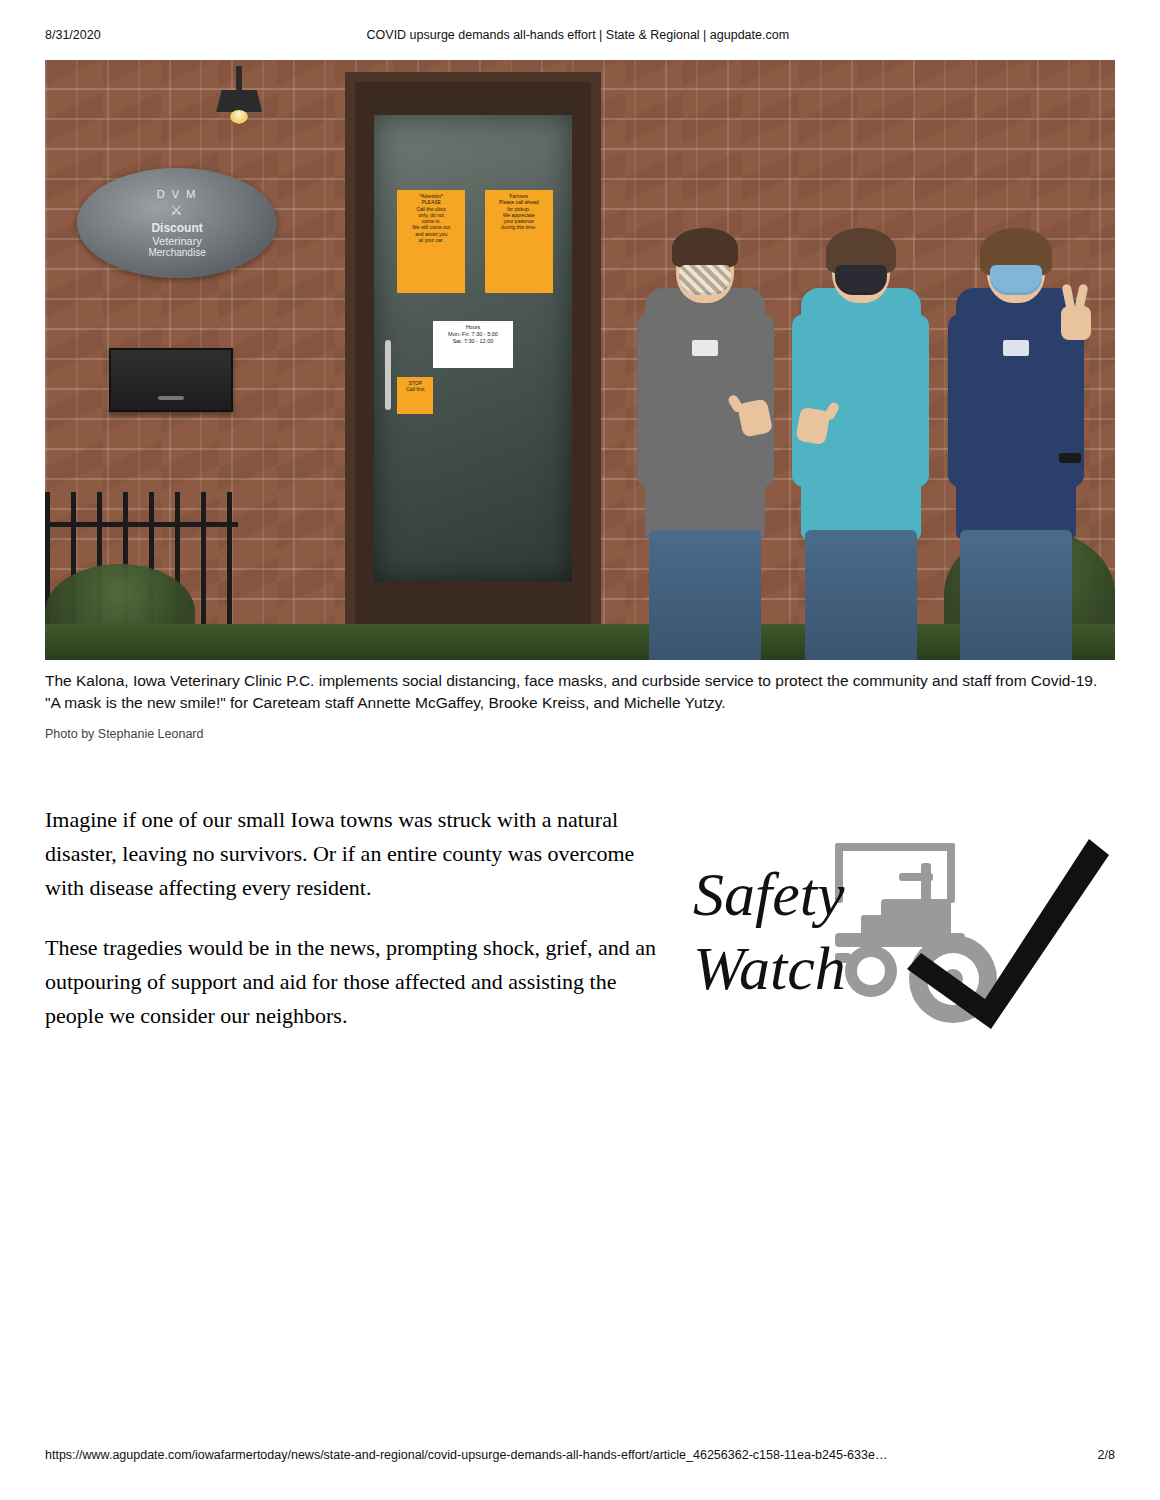8/31/2020
COVID upsurge demands all-hands effort | State & Regional | agupdate.com
D V M
⚔
Discount
Veterinary
Merchandise
*Attention*
PLEASE
Call the clinic
only, do not
come in.
We will come out
and assist you
at your car.
Farmers
Please call ahead
for pickup.
We appreciate
your patience
during this time.
Hours
Mon.-Fri. 7:30 - 5:00
Sat. 7:30 - 12:00
STOP
Call first
The Kalona, Iowa Veterinary Clinic P.C. implements social distancing, face masks, and curbside service to protect the community and staff from Covid-19. "A mask is the new smile!" for Careteam staff Annette McGaffey, Brooke Kreiss, and Michelle Yutzy.
Photo by Stephanie Leonard
Safety Watch
Imagine if one of our small Iowa towns was struck with a natural disaster, leaving no survivors. Or if an entire county was overcome with disease affecting every resident.
These tragedies would be in the news, prompting shock, grief, and an outpouring of support and aid for those affected and assisting the people we consider our neighbors.
https://www.agupdate.com/iowafarmertoday/news/state-and-regional/covid-upsurge-demands-all-hands-effort/article_46256362-c158-11ea-b245-633e…
2/8